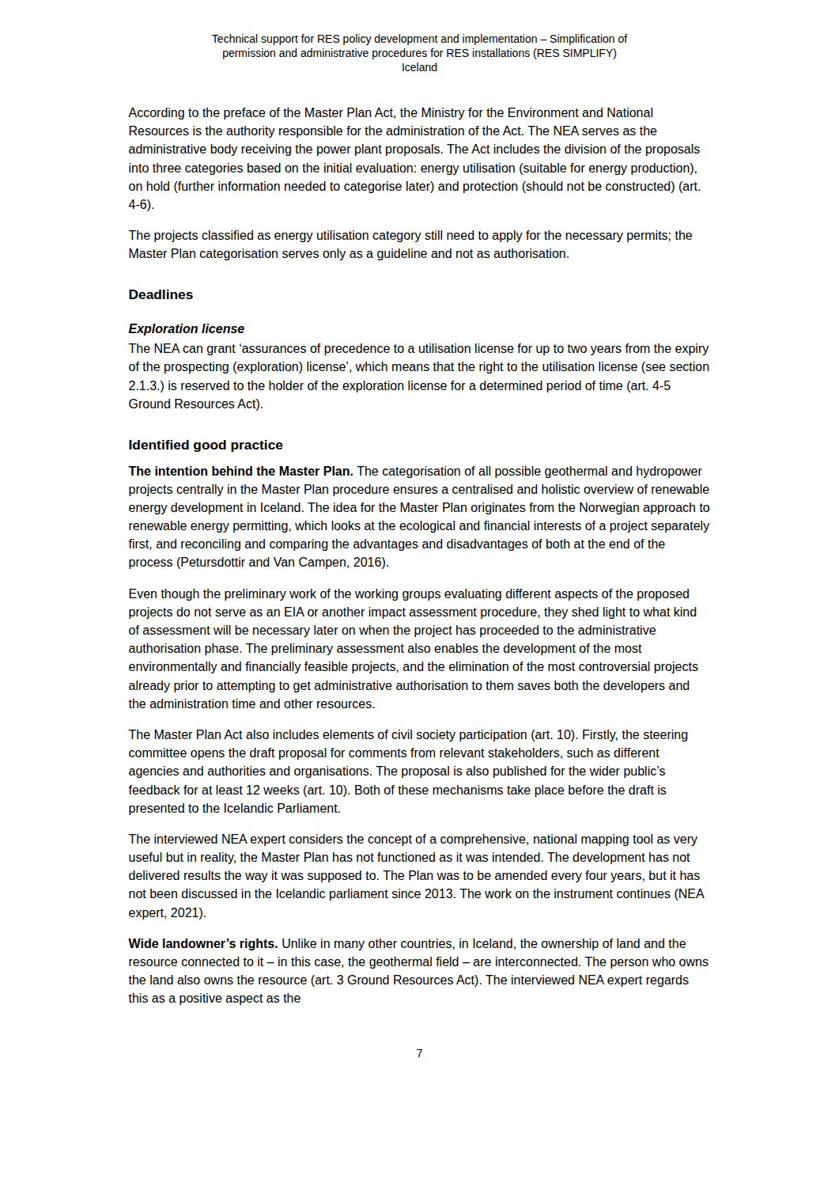Technical support for RES policy development and implementation – Simplification of
permission and administrative procedures for RES installations (RES SIMPLIFY)
Iceland
According to the preface of the Master Plan Act, the Ministry for the Environment and National Resources is the authority responsible for the administration of the Act. The NEA serves as the administrative body receiving the power plant proposals. The Act includes the division of the proposals into three categories based on the initial evaluation: energy utilisation (suitable for energy production), on hold (further information needed to categorise later) and protection (should not be constructed) (art. 4-6).
The projects classified as energy utilisation category still need to apply for the necessary permits; the Master Plan categorisation serves only as a guideline and not as authorisation.
Deadlines
Exploration license
The NEA can grant ‘assurances of precedence to a utilisation license for up to two years from the expiry of the prospecting (exploration) license’, which means that the right to the utilisation license (see section 2.1.3.) is reserved to the holder of the exploration license for a determined period of time (art. 4-5 Ground Resources Act).
Identified good practice
The intention behind the Master Plan. The categorisation of all possible geothermal and hydropower projects centrally in the Master Plan procedure ensures a centralised and holistic overview of renewable energy development in Iceland. The idea for the Master Plan originates from the Norwegian approach to renewable energy permitting, which looks at the ecological and financial interests of a project separately first, and reconciling and comparing the advantages and disadvantages of both at the end of the process (Petursdottir and Van Campen, 2016).
Even though the preliminary work of the working groups evaluating different aspects of the proposed projects do not serve as an EIA or another impact assessment procedure, they shed light to what kind of assessment will be necessary later on when the project has proceeded to the administrative authorisation phase. The preliminary assessment also enables the development of the most environmentally and financially feasible projects, and the elimination of the most controversial projects already prior to attempting to get administrative authorisation to them saves both the developers and the administration time and other resources.
The Master Plan Act also includes elements of civil society participation (art. 10). Firstly, the steering committee opens the draft proposal for comments from relevant stakeholders, such as different agencies and authorities and organisations. The proposal is also published for the wider public’s feedback for at least 12 weeks (art. 10). Both of these mechanisms take place before the draft is presented to the Icelandic Parliament.
The interviewed NEA expert considers the concept of a comprehensive, national mapping tool as very useful but in reality, the Master Plan has not functioned as it was intended. The development has not delivered results the way it was supposed to. The Plan was to be amended every four years, but it has not been discussed in the Icelandic parliament since 2013. The work on the instrument continues (NEA expert, 2021).
Wide landowner’s rights. Unlike in many other countries, in Iceland, the ownership of land and the resource connected to it – in this case, the geothermal field – are interconnected. The person who owns the land also owns the resource (art. 3 Ground Resources Act). The interviewed NEA expert regards this as a positive aspect as the
7